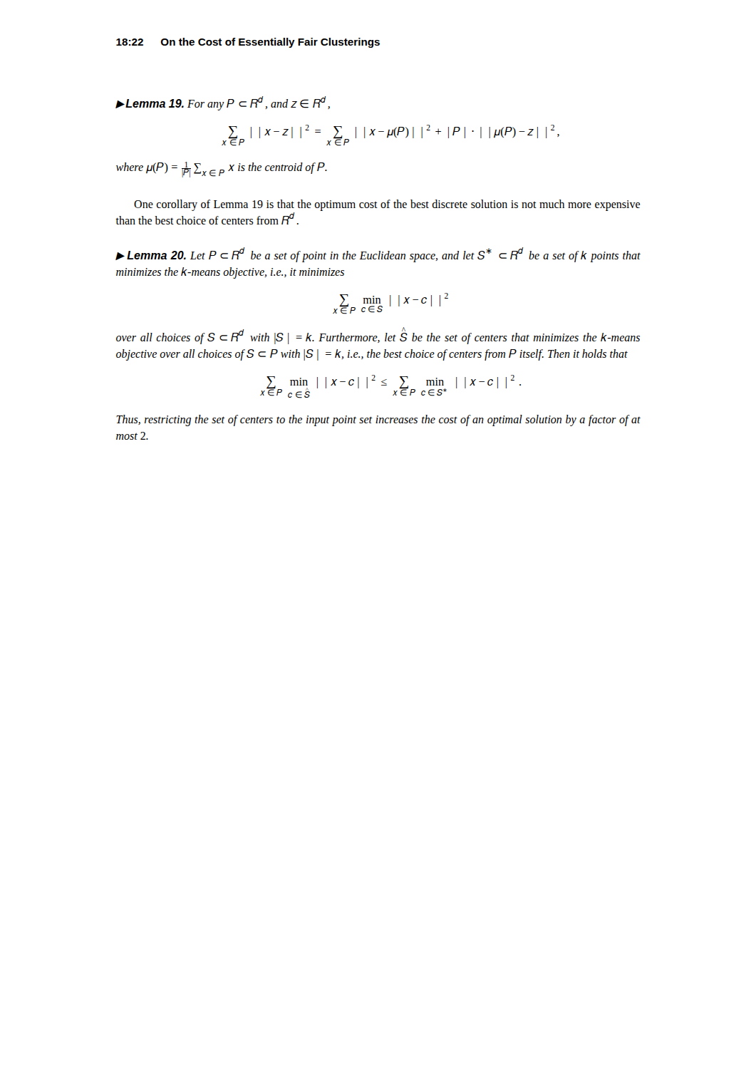18:22 On the Cost of Essentially Fair Clusterings
Lemma 19. For any P⊂Rd, and z∈Rd,
∑ x∈P ||x−z||2 = ∑ x∈P ||x−μ(P)||2 + |P| ⋅ ||μ(P)−z||2 ,
where μ(P)= 1|P| ∑x∈P x is the centroid of P.
One corollary of Lemma 19 is that the optimum cost of the best discrete solution is not much more expensive than the best choice of centers from Rd.
Lemma 20. Let P⊂Rd be a set of point in the Euclidean space, and let S∗⊂Rd be a set of k points that minimizes the k-means objective, i.e., it minimizes
∑ x∈P min c∈S ||x−c||2
over all choices of S⊂Rd with |S|=k. Furthermore, let S^ be the set of centers that minimizes the k-means objective over all choices of S⊂P with |S|=k, i.e., the best choice of centers from P itself. Then it holds that
∑ x∈P min c∈S^ ||x−c||2 ≤ ∑ x∈P min c∈S∗ ||x−c||2 .
Thus, restricting the set of centers to the input point set increases the cost of an optimal solution by a factor of at most 2.